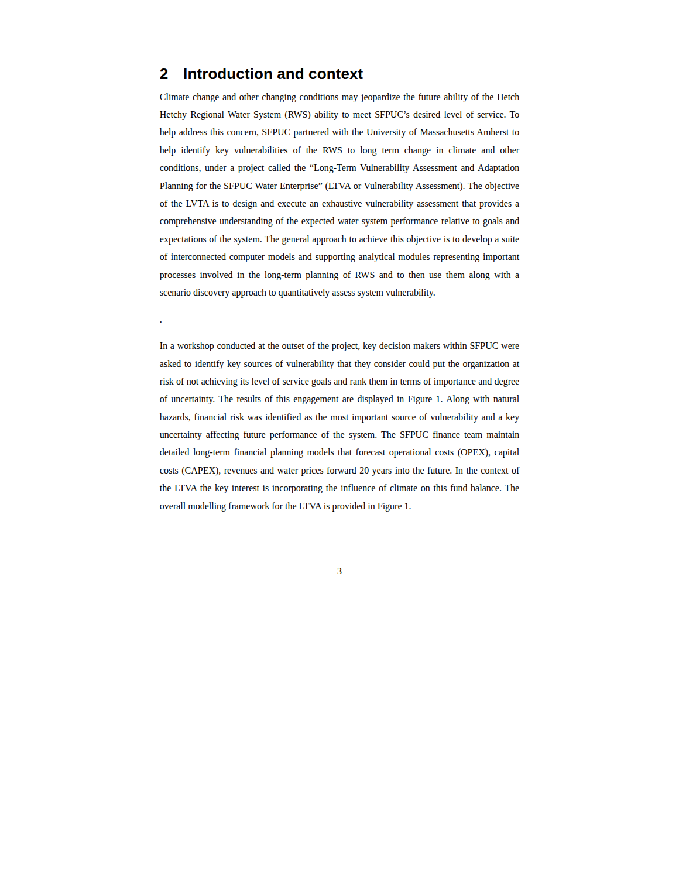2 Introduction and context
Climate change and other changing conditions may jeopardize the future ability of the Hetch Hetchy Regional Water System (RWS) ability to meet SFPUC’s desired level of service. To help address this concern, SFPUC partnered with the University of Massachusetts Amherst to help identify key vulnerabilities of the RWS to long term change in climate and other conditions, under a project called the “Long-Term Vulnerability Assessment and Adaptation Planning for the SFPUC Water Enterprise” (LTVA or Vulnerability Assessment). The objective of the LVTA is to design and execute an exhaustive vulnerability assessment that provides a comprehensive understanding of the expected water system performance relative to goals and expectations of the system. The general approach to achieve this objective is to develop a suite of interconnected computer models and supporting analytical modules representing important processes involved in the long-term planning of RWS and to then use them along with a scenario discovery approach to quantitatively assess system vulnerability.
.
In a workshop conducted at the outset of the project, key decision makers within SFPUC were asked to identify key sources of vulnerability that they consider could put the organization at risk of not achieving its level of service goals and rank them in terms of importance and degree of uncertainty. The results of this engagement are displayed in Figure 1. Along with natural hazards, financial risk was identified as the most important source of vulnerability and a key uncertainty affecting future performance of the system. The SFPUC finance team maintain detailed long-term financial planning models that forecast operational costs (OPEX), capital costs (CAPEX), revenues and water prices forward 20 years into the future. In the context of the LTVA the key interest is incorporating the influence of climate on this fund balance. The overall modelling framework for the LTVA is provided in Figure 1.
3